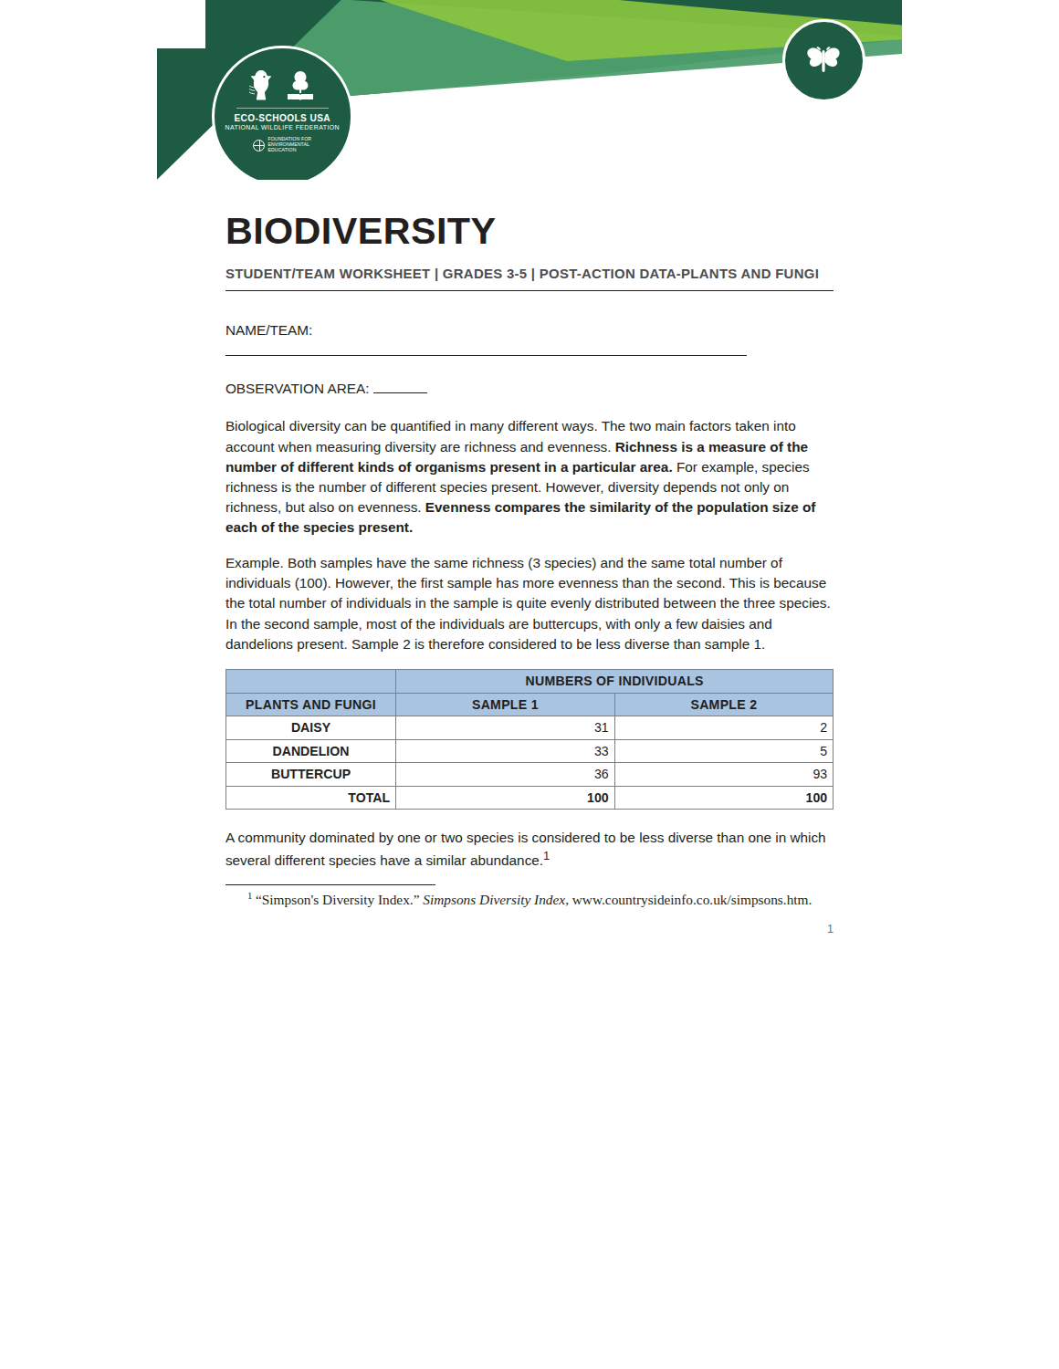ECO-SCHOOLS USA
NATIONAL WILDLIFE FEDERATION
FOUNDATION FOR
ENVIRONMENTAL
EDUCATION
BIODIVERSITY
STUDENT/TEAM WORKSHEET | GRADES 3-5 | POST-ACTION DATA-PLANTS AND FUNGI
NAME/TEAM:
OBSERVATION AREA:
Biological diversity can be quantified in many different ways. The two main factors taken into account when measuring diversity are richness and evenness. Richness is a measure of the number of different kinds of organisms present in a particular area. For example, species richness is the number of different species present. However, diversity depends not only on richness, but also on evenness. Evenness compares the similarity of the population size of each of the species present.
Example. Both samples have the same richness (3 species) and the same total number of individuals (100). However, the first sample has more evenness than the second. This is because the total number of individuals in the sample is quite evenly distributed between the three species. In the second sample, most of the individuals are buttercups, with only a few daisies and dandelions present. Sample 2 is therefore considered to be less diverse than sample 1.
| | NUMBERS OF INDIVIDUALS |
| --- | --- |
| PLANTS AND FUNGI | SAMPLE 1 | SAMPLE 2 |
| DAISY | 31 | 2 |
| DANDELION | 33 | 5 |
| BUTTERCUP | 36 | 93 |
| TOTAL | 100 | 100 |
A community dominated by one or two species is considered to be less diverse than one in which several different species have a similar abundance.1
1 “Simpson's Diversity Index.” Simpsons Diversity Index, www.countrysideinfo.co.uk/simpsons.htm.
1